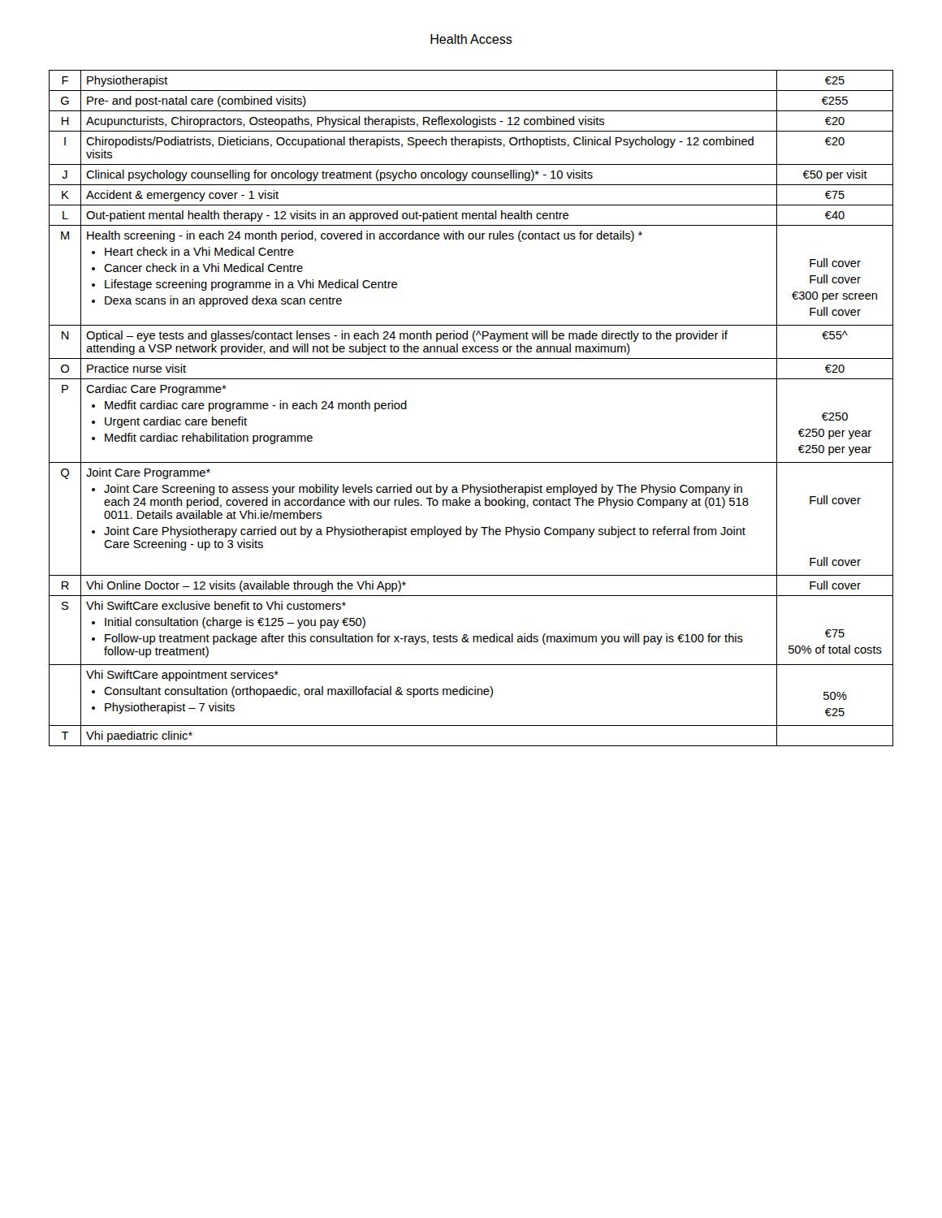Health Access
| F | Physiotherapist | €25 |
| G | Pre- and post-natal care (combined visits) | €255 |
| H | Acupuncturists, Chiropractors, Osteopaths, Physical therapists, Reflexologists - 12 combined visits | €20 |
| I | Chiropodists/Podiatrists, Dieticians, Occupational therapists, Speech therapists, Orthoptists, Clinical Psychology - 12 combined visits | €20 |
| J | Clinical psychology counselling for oncology treatment (psycho oncology counselling)* - 10 visits | €50 per visit |
| K | Accident & emergency cover - 1 visit | €75 |
| L | Out-patient mental health therapy - 12 visits in an approved out-patient mental health centre | €40 |
| M | Health screening - in each 24 month period, covered in accordance with our rules (contact us for details) * Heart check in a Vhi Medical Centre Cancer check in a Vhi Medical Centre Lifestage screening programme in a Vhi Medical Centre Dexa scans in an approved dexa scan centre | Full cover Full cover €300 per screen Full cover |
| N | Optical – eye tests and glasses/contact lenses - in each 24 month period (^Payment will be made directly to the provider if attending a VSP network provider, and will not be subject to the annual excess or the annual maximum) | €55^ |
| O | Practice nurse visit | €20 |
| P | Cardiac Care Programme* Medfit cardiac care programme - in each 24 month period Urgent cardiac care benefit Medfit cardiac rehabilitation programme | €250 €250 per year €250 per year |
| Q | Joint Care Programme* Joint Care Screening to assess your mobility levels carried out by a Physiotherapist employed by The Physio Company in each 24 month period, covered in accordance with our rules. To make a booking, contact The Physio Company at (01) 518 0011. Details available at Vhi.ie/members Joint Care Physiotherapy carried out by a Physiotherapist employed by The Physio Company subject to referral from Joint Care Screening - up to 3 visits | Full cover Full cover |
| R | Vhi Online Doctor – 12 visits (available through the Vhi App)* | Full cover |
| S | Vhi SwiftCare exclusive benefit to Vhi customers* Initial consultation (charge is €125 – you pay €50) Follow-up treatment package after this consultation for x-rays, tests & medical aids (maximum you will pay is €100 for this follow-up treatment) | €75 50% of total costs |
| | Vhi SwiftCare appointment services* Consultant consultation (orthopaedic, oral maxillofacial & sports medicine) Physiotherapist – 7 visits | 50% €25 |
| T | Vhi paediatric clinic* | |